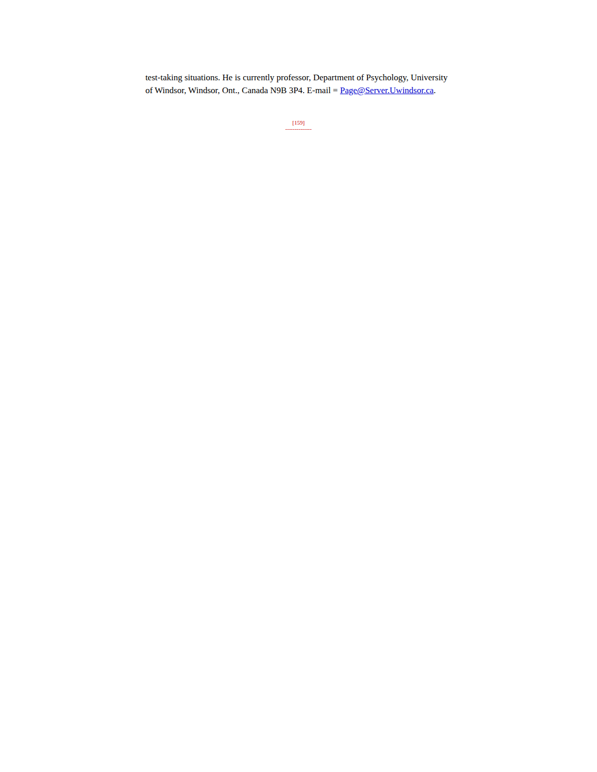test-taking situations. He is currently professor, Department of Psychology, University of Windsor, Windsor, Ont., Canada N9B 3P4. E-mail = Page@Server.Uwindsor.ca.
[159] --------------